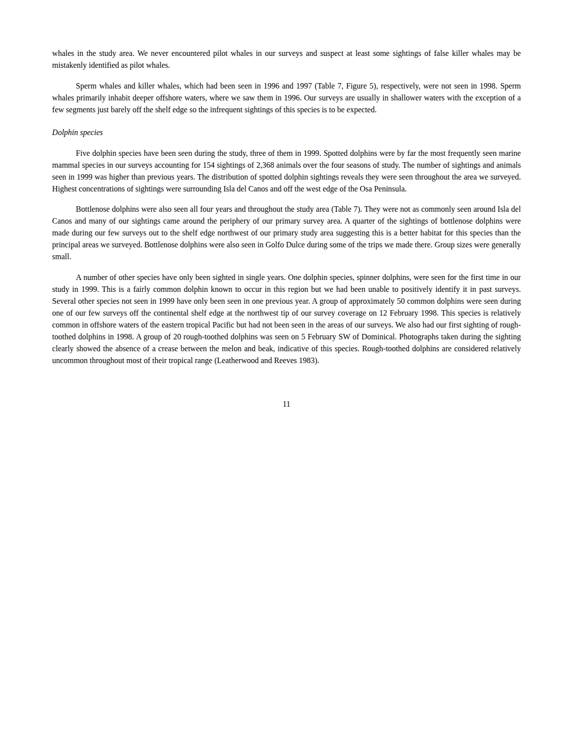whales in the study area. We never encountered pilot whales in our surveys and suspect at least some sightings of false killer whales may be mistakenly identified as pilot whales.
Sperm whales and killer whales, which had been seen in 1996 and 1997 (Table 7, Figure 5), respectively, were not seen in 1998. Sperm whales primarily inhabit deeper offshore waters, where we saw them in 1996. Our surveys are usually in shallower waters with the exception of a few segments just barely off the shelf edge so the infrequent sightings of this species is to be expected.
Dolphin species
Five dolphin species have been seen during the study, three of them in 1999. Spotted dolphins were by far the most frequently seen marine mammal species in our surveys accounting for 154 sightings of 2,368 animals over the four seasons of study. The number of sightings and animals seen in 1999 was higher than previous years. The distribution of spotted dolphin sightings reveals they were seen throughout the area we surveyed. Highest concentrations of sightings were surrounding Isla del Canos and off the west edge of the Osa Peninsula.
Bottlenose dolphins were also seen all four years and throughout the study area (Table 7). They were not as commonly seen around Isla del Canos and many of our sightings came around the periphery of our primary survey area. A quarter of the sightings of bottlenose dolphins were made during our few surveys out to the shelf edge northwest of our primary study area suggesting this is a better habitat for this species than the principal areas we surveyed. Bottlenose dolphins were also seen in Golfo Dulce during some of the trips we made there. Group sizes were generally small.
A number of other species have only been sighted in single years. One dolphin species, spinner dolphins, were seen for the first time in our study in 1999. This is a fairly common dolphin known to occur in this region but we had been unable to positively identify it in past surveys. Several other species not seen in 1999 have only been seen in one previous year. A group of approximately 50 common dolphins were seen during one of our few surveys off the continental shelf edge at the northwest tip of our survey coverage on 12 February 1998. This species is relatively common in offshore waters of the eastern tropical Pacific but had not been seen in the areas of our surveys. We also had our first sighting of rough-toothed dolphins in 1998. A group of 20 rough-toothed dolphins was seen on 5 February SW of Dominical. Photographs taken during the sighting clearly showed the absence of a crease between the melon and beak, indicative of this species. Rough-toothed dolphins are considered relatively uncommon throughout most of their tropical range (Leatherwood and Reeves 1983).
11